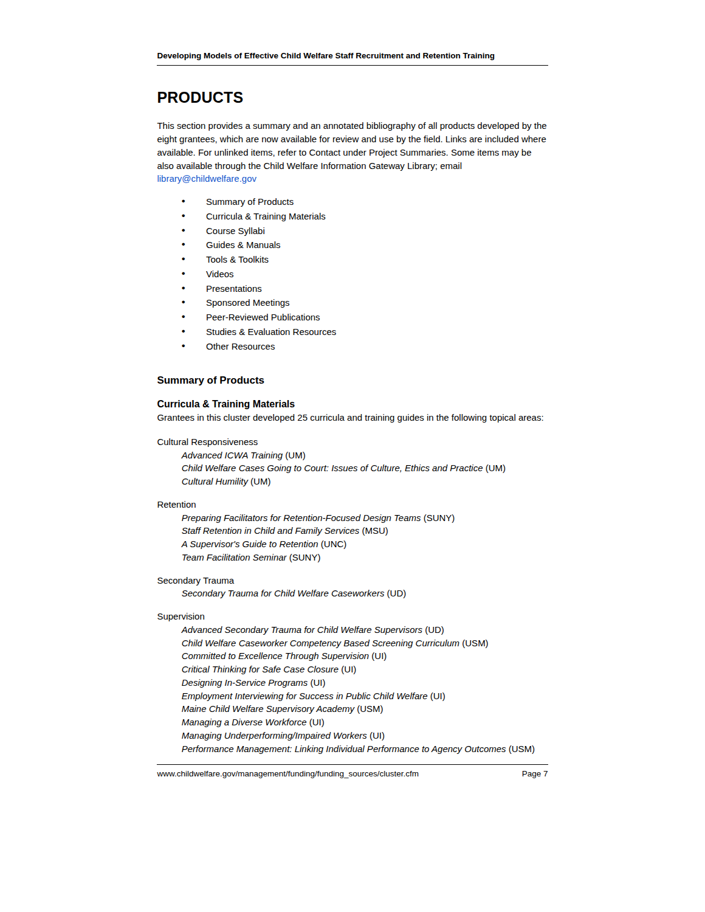Developing Models of Effective Child Welfare Staff Recruitment and Retention Training
PRODUCTS
This section provides a summary and an annotated bibliography of all products developed by the eight grantees, which are now available for review and use by the field. Links are included where available. For unlinked items, refer to Contact under Project Summaries. Some items may be also available through the Child Welfare Information Gateway Library; email library@childwelfare.gov
Summary of Products
Curricula & Training Materials
Course Syllabi
Guides & Manuals
Tools & Toolkits
Videos
Presentations
Sponsored Meetings
Peer-Reviewed Publications
Studies & Evaluation Resources
Other Resources
Summary of Products
Curricula & Training Materials
Grantees in this cluster developed 25 curricula and training guides in the following topical areas:
Cultural Responsiveness
Advanced ICWA Training (UM)
Child Welfare Cases Going to Court: Issues of Culture, Ethics and Practice (UM)
Cultural Humility (UM)
Retention
Preparing Facilitators for Retention-Focused Design Teams (SUNY)
Staff Retention in Child and Family Services (MSU)
A Supervisor's Guide to Retention (UNC)
Team Facilitation Seminar (SUNY)
Secondary Trauma
Secondary Trauma for Child Welfare Caseworkers (UD)
Supervision
Advanced Secondary Trauma for Child Welfare Supervisors (UD)
Child Welfare Caseworker Competency Based Screening Curriculum (USM)
Committed to Excellence Through Supervision (UI)
Critical Thinking for Safe Case Closure (UI)
Designing In-Service Programs (UI)
Employment Interviewing for Success in Public Child Welfare (UI)
Maine Child Welfare Supervisory Academy (USM)
Managing a Diverse Workforce (UI)
Managing Underperforming/Impaired Workers (UI)
Performance Management: Linking Individual Performance to Agency Outcomes (USM)
www.childwelfare.gov/management/funding/funding_sources/cluster.cfm Page 7